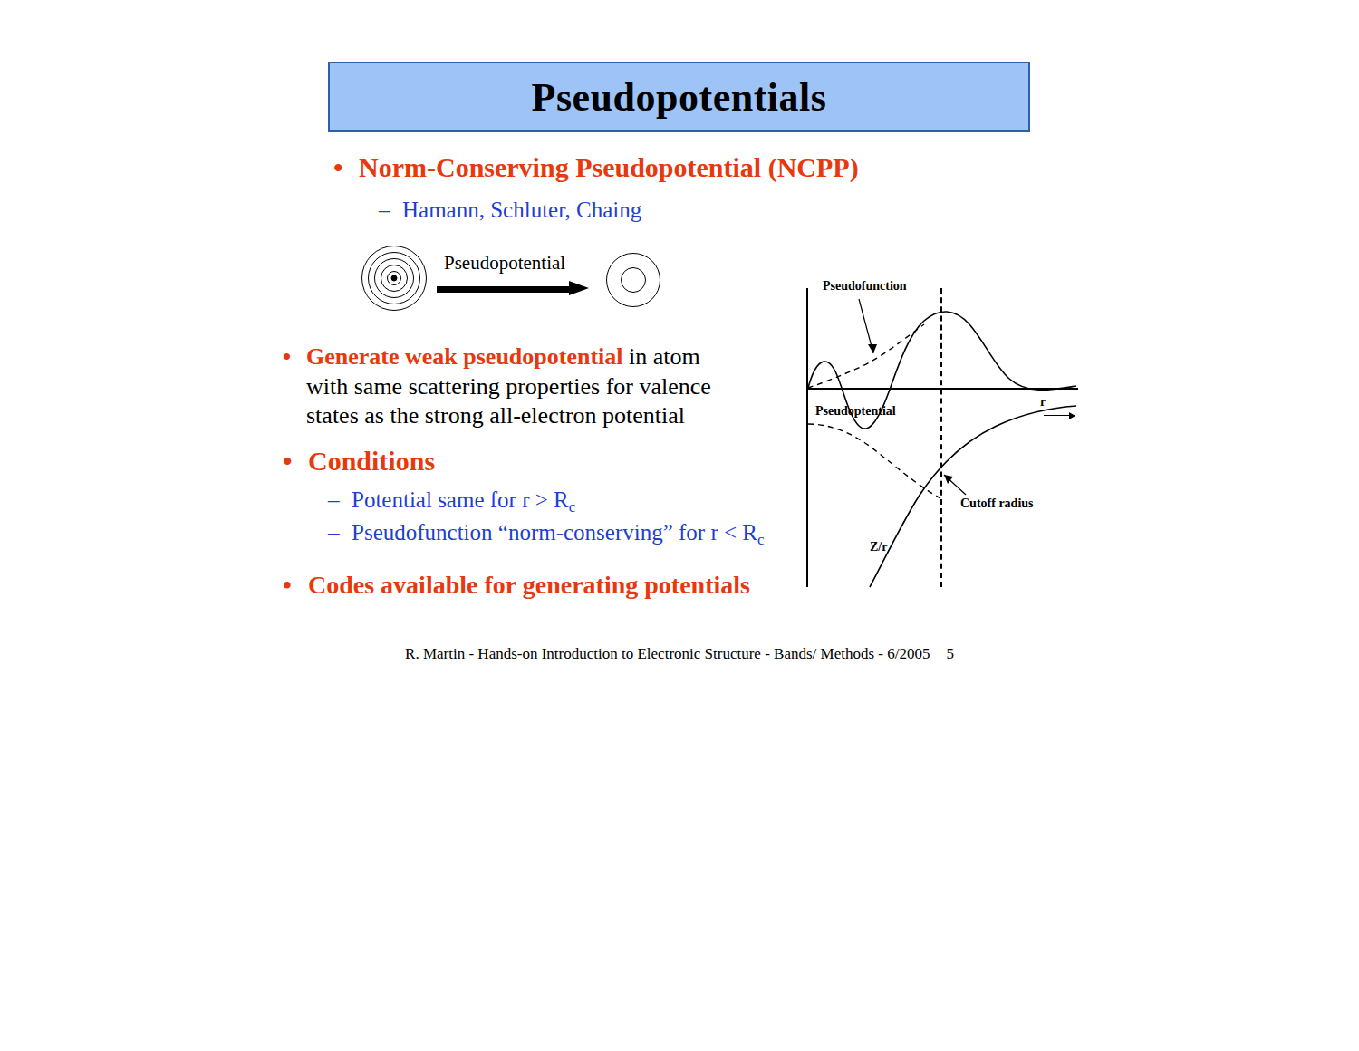Pseudopotentials
•Norm-Conserving Pseudopotential (NCPP)
–Hamann, Schluter, Chaing
Pseudopotential
•Generate weak pseudopotential in atom with same scattering properties for valence states as the strong all-electron potential
•Conditions
–Potential same for r > Rc
–Pseudofunction “norm-conserving” for r < Rc
•Codes available for generating potentials
Pseudofunction
Pseudoptential
Cutoff radius
Z/r
r
R. Martin - Hands-on Introduction to Electronic Structure - Bands/ Methods - 6/20055